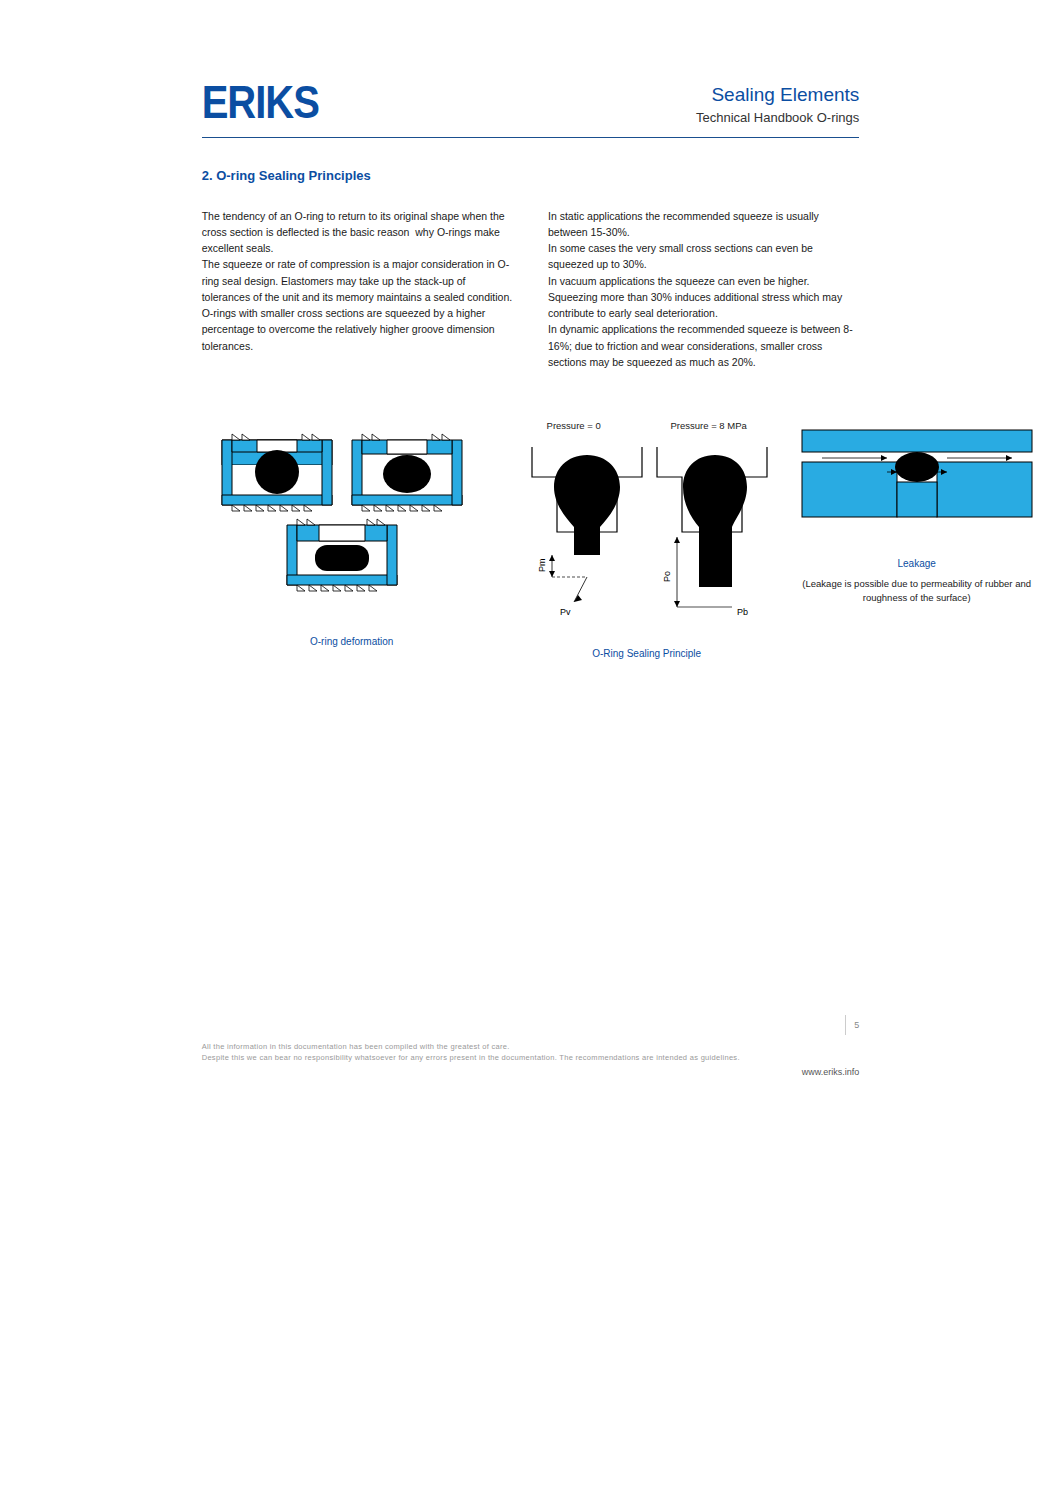ERIKS
Sealing Elements
Technical Handbook O-rings
2. O-ring Sealing Principles
The tendency of an O-ring to return to its original shape when the cross section is deflected is the basic reason why O-rings make excellent seals.
The squeeze or rate of compression is a major consideration in O-ring seal design. Elastomers may take up the stack-up of tolerances of the unit and its memory maintains a sealed condition. O-rings with smaller cross sections are squeezed by a higher percentage to overcome the relatively higher groove dimension tolerances.
In static applications the recommended squeeze is usually between 15-30%.
In some cases the very small cross sections can even be squeezed up to 30%.
In vacuum applications the squeeze can even be higher. Squeezing more than 30% induces additional stress which may contribute to early seal deterioration.
In dynamic applications the recommended squeeze is between 8-16%; due to friction and wear considerations, smaller cross sections may be squeezed as much as 20%.
O-ring deformation
Pressure = 0 Pressure = 8 MPa
b Pm Pv b Po Pb
O-Ring Sealing Principle
Leakage
(Leakage is possible due to permeability of rubber and roughness of the surface)
5
All the information in this documentation has been compiled with the greatest of care.
Despite this we can bear no responsibility whatsoever for any errors present in the documentation. The recommendations are intended as guidelines.
www.eriks.info